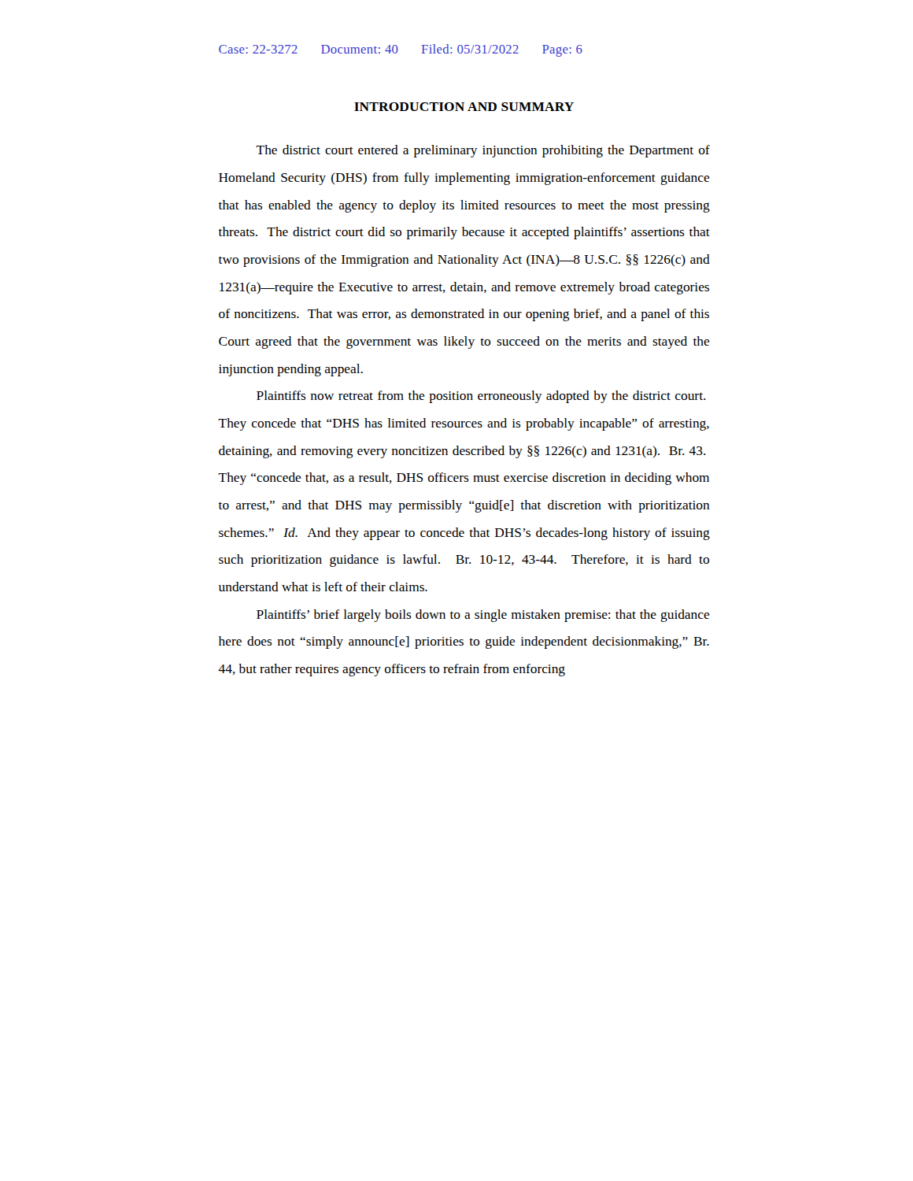Case: 22-3272 Document: 40 Filed: 05/31/2022 Page: 6
INTRODUCTION AND SUMMARY
The district court entered a preliminary injunction prohibiting the Department of Homeland Security (DHS) from fully implementing immigration-enforcement guidance that has enabled the agency to deploy its limited resources to meet the most pressing threats. The district court did so primarily because it accepted plaintiffs’ assertions that two provisions of the Immigration and Nationality Act (INA)—8 U.S.C. §§ 1226(c) and 1231(a)—require the Executive to arrest, detain, and remove extremely broad categories of noncitizens. That was error, as demonstrated in our opening brief, and a panel of this Court agreed that the government was likely to succeed on the merits and stayed the injunction pending appeal.
Plaintiffs now retreat from the position erroneously adopted by the district court. They concede that “DHS has limited resources and is probably incapable” of arresting, detaining, and removing every noncitizen described by §§ 1226(c) and 1231(a). Br. 43. They “concede that, as a result, DHS officers must exercise discretion in deciding whom to arrest,” and that DHS may permissibly “guid[e] that discretion with prioritization schemes.” Id. And they appear to concede that DHS’s decades-long history of issuing such prioritization guidance is lawful. Br. 10-12, 43-44. Therefore, it is hard to understand what is left of their claims.
Plaintiffs’ brief largely boils down to a single mistaken premise: that the guidance here does not “simply announc[e] priorities to guide independent decisionmaking,” Br. 44, but rather requires agency officers to refrain from enforcing